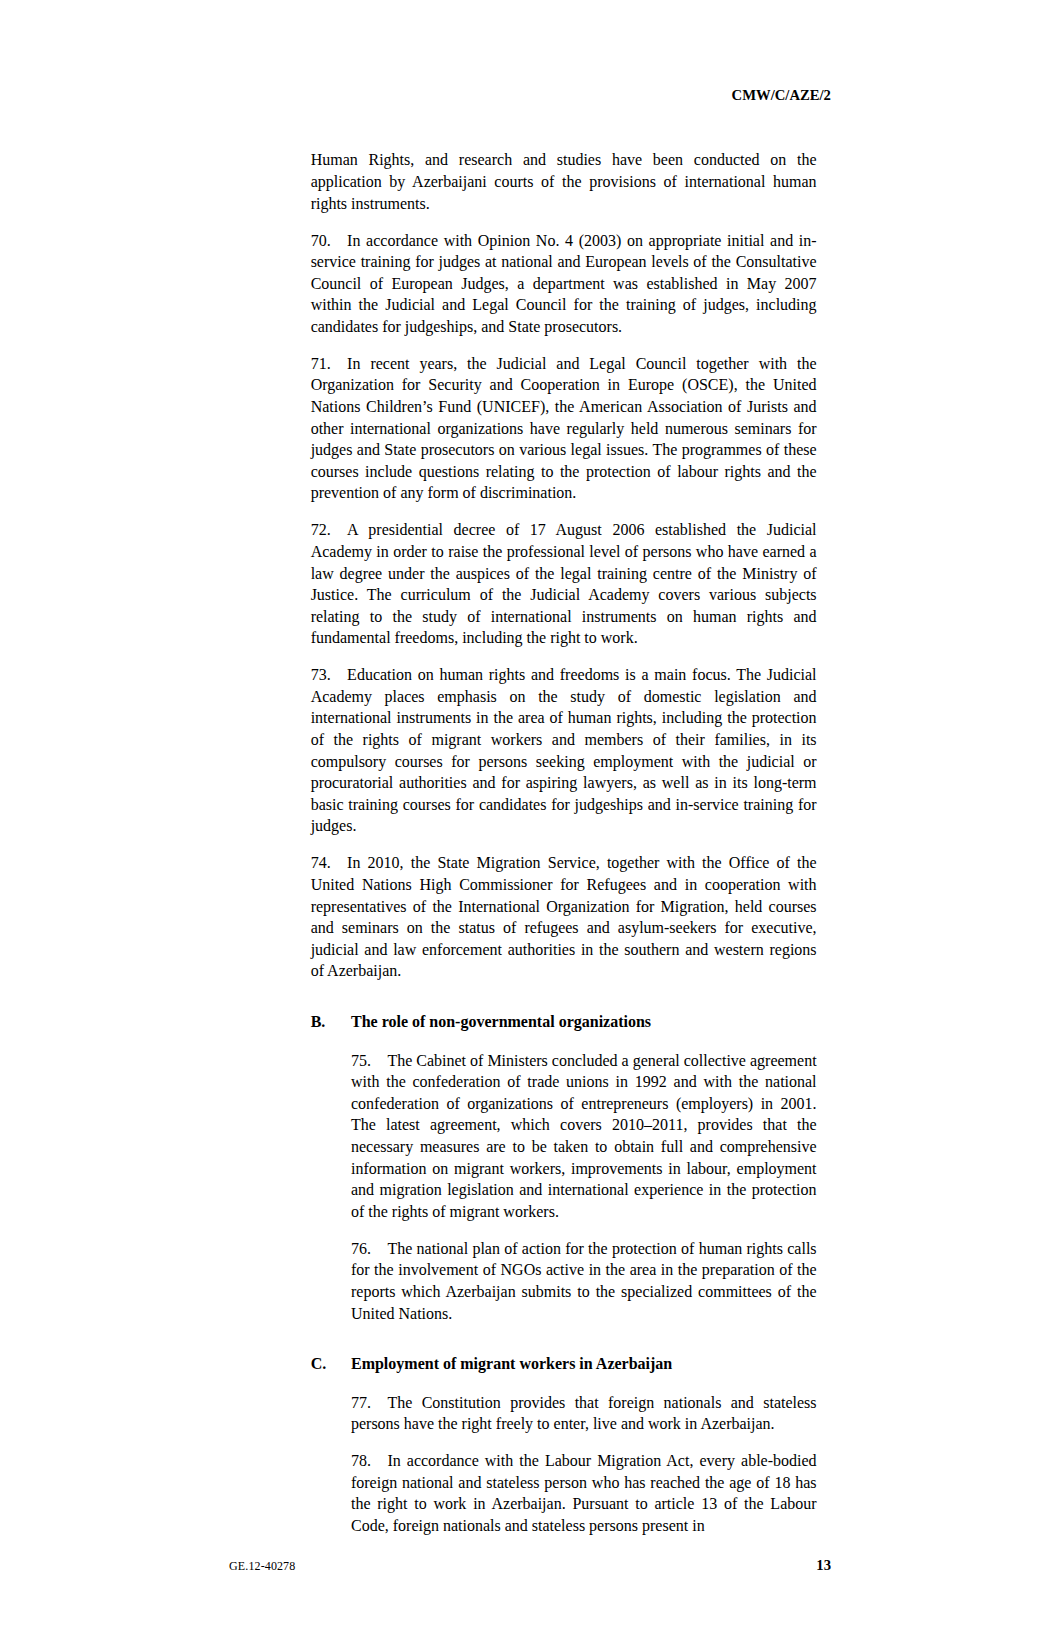CMW/C/AZE/2
Human Rights, and research and studies have been conducted on the application by Azerbaijani courts of the provisions of international human rights instruments.
70. In accordance with Opinion No. 4 (2003) on appropriate initial and in-service training for judges at national and European levels of the Consultative Council of European Judges, a department was established in May 2007 within the Judicial and Legal Council for the training of judges, including candidates for judgeships, and State prosecutors.
71. In recent years, the Judicial and Legal Council together with the Organization for Security and Cooperation in Europe (OSCE), the United Nations Children’s Fund (UNICEF), the American Association of Jurists and other international organizations have regularly held numerous seminars for judges and State prosecutors on various legal issues. The programmes of these courses include questions relating to the protection of labour rights and the prevention of any form of discrimination.
72. A presidential decree of 17 August 2006 established the Judicial Academy in order to raise the professional level of persons who have earned a law degree under the auspices of the legal training centre of the Ministry of Justice. The curriculum of the Judicial Academy covers various subjects relating to the study of international instruments on human rights and fundamental freedoms, including the right to work.
73. Education on human rights and freedoms is a main focus. The Judicial Academy places emphasis on the study of domestic legislation and international instruments in the area of human rights, including the protection of the rights of migrant workers and members of their families, in its compulsory courses for persons seeking employment with the judicial or procuratorial authorities and for aspiring lawyers, as well as in its long-term basic training courses for candidates for judgeships and in-service training for judges.
74. In 2010, the State Migration Service, together with the Office of the United Nations High Commissioner for Refugees and in cooperation with representatives of the International Organization for Migration, held courses and seminars on the status of refugees and asylum-seekers for executive, judicial and law enforcement authorities in the southern and western regions of Azerbaijan.
B. The role of non-governmental organizations
75. The Cabinet of Ministers concluded a general collective agreement with the confederation of trade unions in 1992 and with the national confederation of organizations of entrepreneurs (employers) in 2001. The latest agreement, which covers 2010–2011, provides that the necessary measures are to be taken to obtain full and comprehensive information on migrant workers, improvements in labour, employment and migration legislation and international experience in the protection of the rights of migrant workers.
76. The national plan of action for the protection of human rights calls for the involvement of NGOs active in the area in the preparation of the reports which Azerbaijan submits to the specialized committees of the United Nations.
C. Employment of migrant workers in Azerbaijan
77. The Constitution provides that foreign nationals and stateless persons have the right freely to enter, live and work in Azerbaijan.
78. In accordance with the Labour Migration Act, every able-bodied foreign national and stateless person who has reached the age of 18 has the right to work in Azerbaijan. Pursuant to article 13 of the Labour Code, foreign nationals and stateless persons present in
GE.12-40278 13